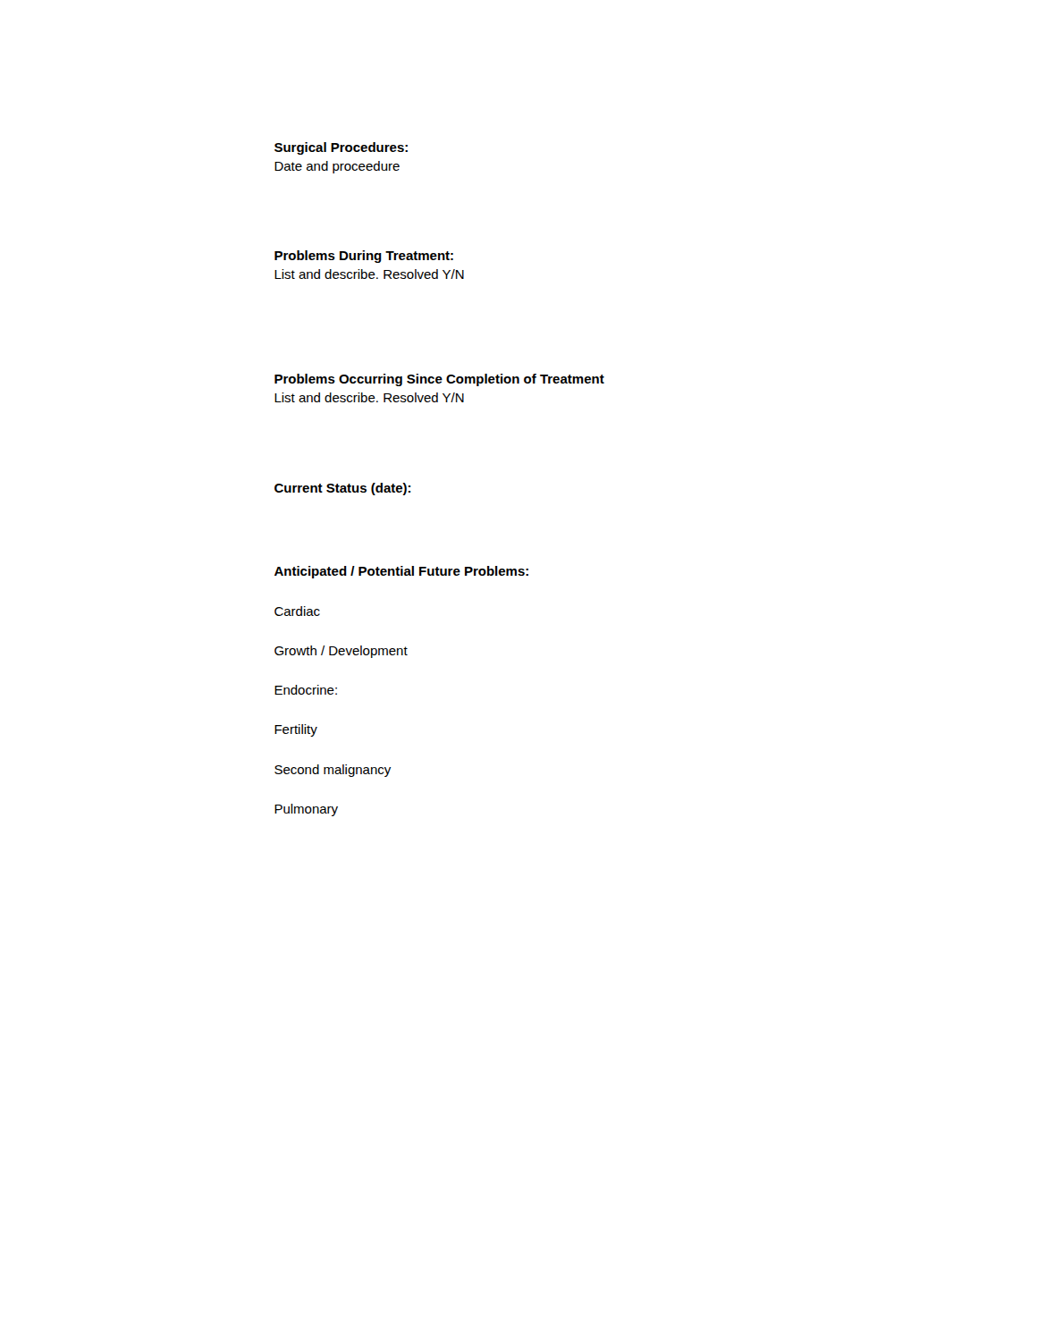Surgical Procedures:
Date and proceedure
Problems During Treatment:
List and describe. Resolved Y/N
Problems Occurring Since Completion of Treatment
List and describe. Resolved Y/N
Current Status (date):
Anticipated / Potential Future Problems:
Cardiac
Growth / Development
Endocrine:
Fertility
Second malignancy
Pulmonary